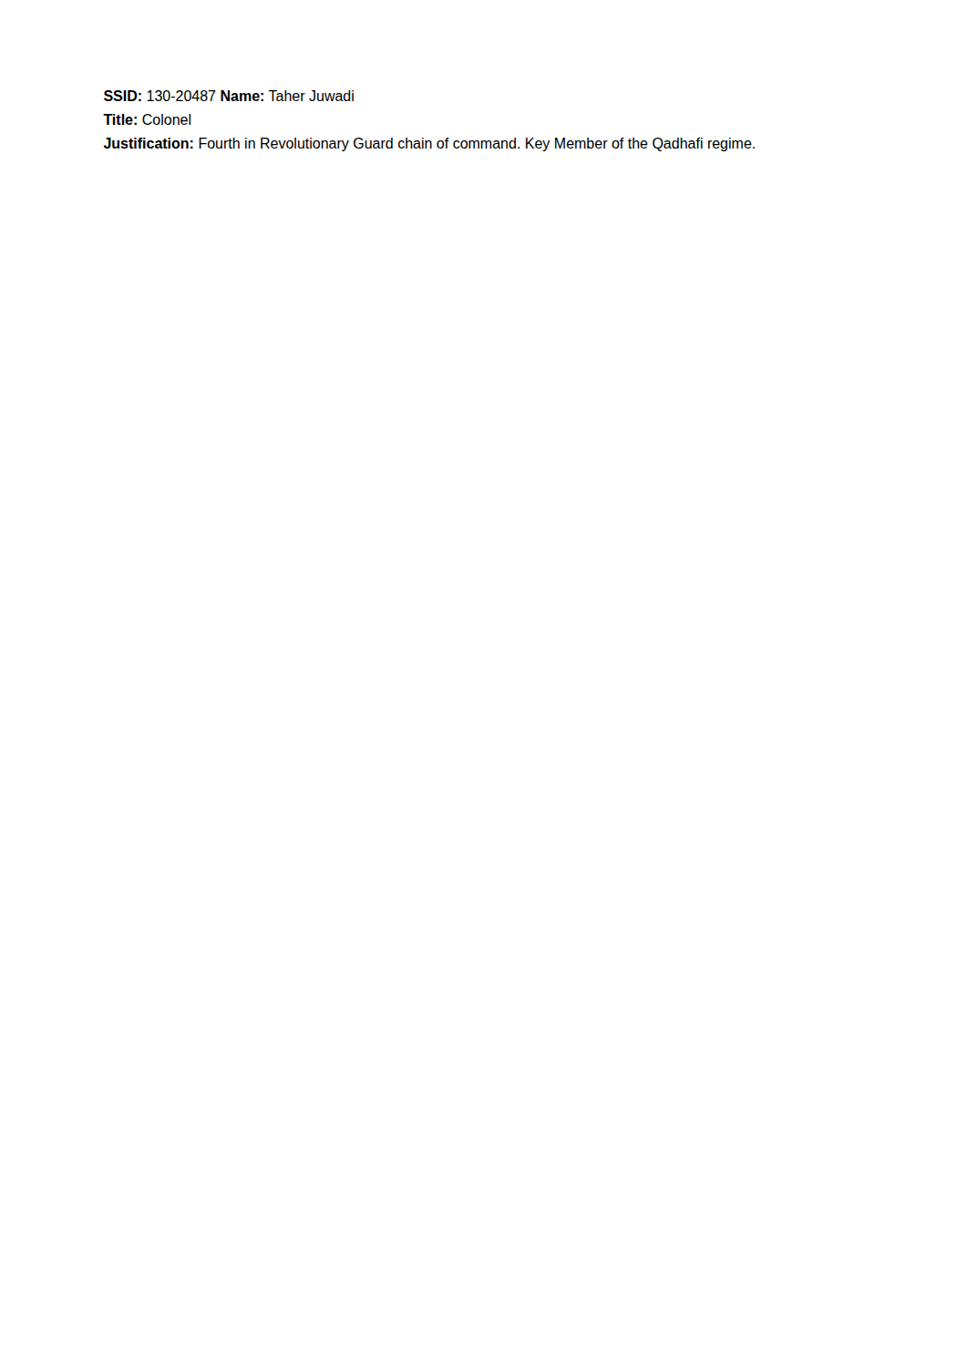SSID: 130-20487 Name: Taher Juwadi
Title: Colonel
Justification: Fourth in Revolutionary Guard chain of command. Key Member of the Qadhafi regime.